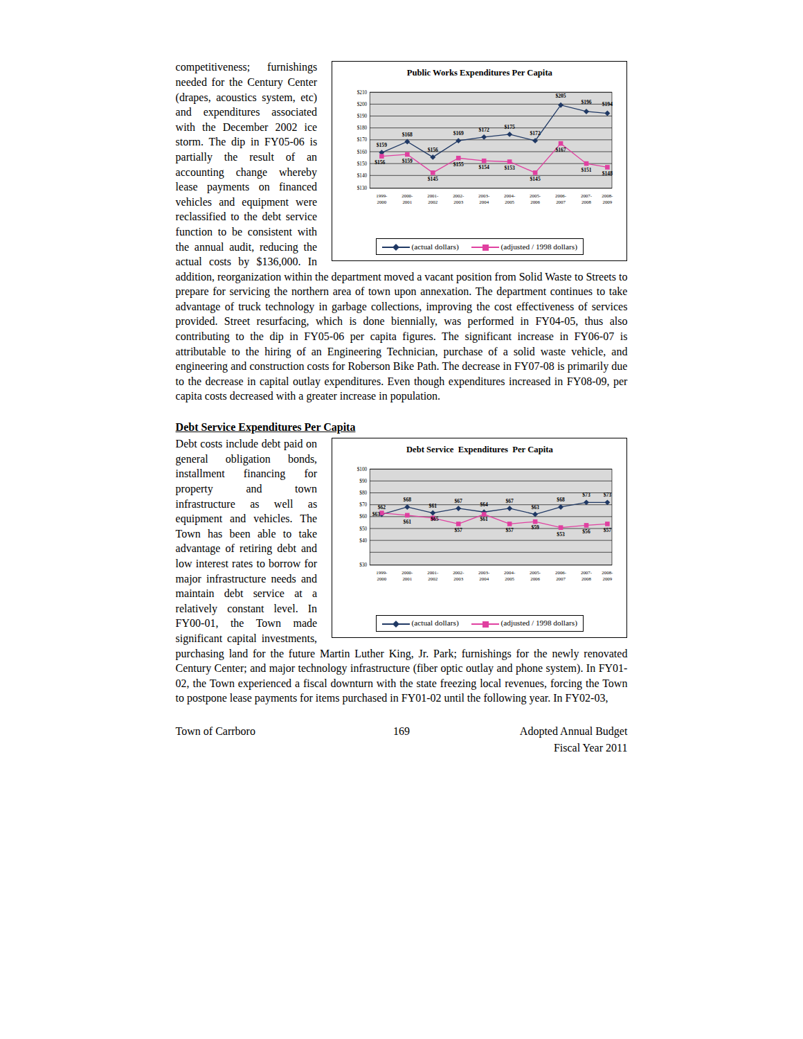Public Works Expenditures Per Capita
$210 $200 $190 $180 $170 $160 $150 $140 $130 1999-2000 2000-2001 2001-2002 2002-2003 2003-2004 2004-2005 2005-2006 2006-2007 2007-2008 2008-2009 $159 $168 $156 $169 $172 $175 $172 $205 $196 $194 $156 $159 $145 $155 $154 $153 $145 $167 $151 $148
(actual dollars) (adjusted / 1998 dollars)
competitiveness; furnishings needed for the Century Center (drapes, acoustics system, etc) and expenditures associated with the December 2002 ice storm. The dip in FY05-06 is partially the result of an accounting change whereby lease payments on financed vehicles and equipment were reclassified to the debt service function to be consistent with the annual audit, reducing the actual costs by $136,000. In addition, reorganization within the department moved a vacant position from Solid Waste to Streets to prepare for servicing the northern area of town upon annexation. The department continues to take advantage of truck technology in garbage collections, improving the cost effectiveness of services provided. Street resurfacing, which is done biennially, was performed in FY04-05, thus also contributing to the dip in FY05-06 per capita figures. The significant increase in FY06-07 is attributable to the hiring of an Engineering Technician, purchase of a solid waste vehicle, and engineering and construction costs for Roberson Bike Path. The decrease in FY07-08 is primarily due to the decrease in capital outlay expenditures. Even though expenditures increased in FY08-09, per capita costs decreased with a greater increase in population.
Debt Service Expenditures Per Capita
Debt Service Expenditures Per Capita
$100 $90 $80 $70 $60 $50 $40 $30 1999-2000 2000-2001 2001-2002 2002-2003 2003-2004 2004-2005 2005-2006 2006-2007 2007-2008 2008-2009 $62 $68 $61 $67 $64 $67 $63 $68 $73 $73 $63 $61 $65 $57 $61 $57 $59 $53 $56 $57
(actual dollars) (adjusted / 1998 dollars)
Debt costs include debt paid on general obligation bonds, installment financing for property and town infrastructure as well as equipment and vehicles. The Town has been able to take advantage of retiring debt and low interest rates to borrow for major infrastructure needs and maintain debt service at a relatively constant level. In FY00-01, the Town made significant capital investments, purchasing land for the future Martin Luther King, Jr. Park; furnishings for the newly renovated Century Center; and major technology infrastructure (fiber optic outlay and phone system). In FY01-02, the Town experienced a fiscal downturn with the state freezing local revenues, forcing the Town to postpone lease payments for items purchased in FY01-02 until the following year. In FY02-03,
Town of Carrboro
169
Adopted Annual Budget
Fiscal Year 2011